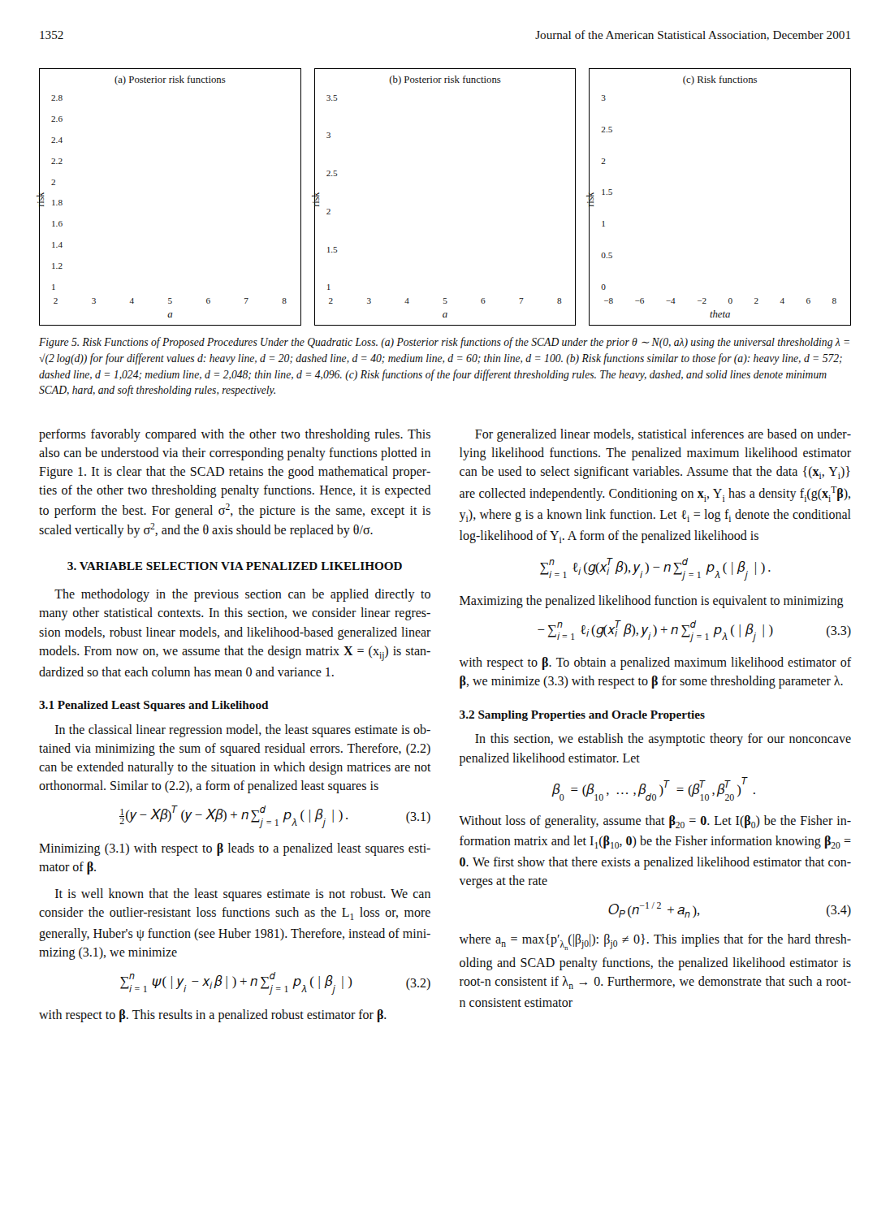1352 Journal of the American Statistical Association, December 2001
(a) Posterior risk functions
risk
2.82.62.42.221.81.61.41.21
2345678
a
(b) Posterior risk functions
risk
3.532.521.51
2345678
a
(c) Risk functions
risk
32.521.510.50
−8−6−4−202468
theta
Figure 5. Risk Functions of Proposed Procedures Under the Quadratic Loss. (a) Posterior risk functions of the SCAD under the prior θ ∼ N(0, aλ) using the universal thresholding λ = √(2 log(d)) for four different values d: heavy line, d = 20; dashed line, d = 40; medium line, d = 60; thin line, d = 100. (b) Risk functions similar to those for (a): heavy line, d = 572; dashed line, d = 1,024; medium line, d = 2,048; thin line, d = 4,096. (c) Risk functions of the four different thresholding rules. The heavy, dashed, and solid lines denote minimum SCAD, hard, and soft thresholding rules, respectively.
performs favorably compared with the other two thresholding rules. This also can be understood via their corresponding penalty functions plotted in Figure 1. It is clear that the SCAD retains the good mathematical properties of the other two thresholding penalty functions. Hence, it is expected to perform the best. For general σ2, the picture is the same, except it is scaled vertically by σ2, and the θ axis should be replaced by θ/σ.
3. Variable Selection via Penalized Likelihood
The methodology in the previous section can be applied directly to many other statistical contexts. In this section, we consider linear regression models, robust linear models, and likelihood-based generalized linear models. From now on, we assume that the design matrix X = (xij) is standardized so that each column has mean 0 and variance 1.
3.1 Penalized Least Squares and Likelihood
In the classical linear regression model, the least squares estimate is obtained via minimizing the sum of squared residual errors. Therefore, (2.2) can be extended naturally to the situation in which design matrices are not orthonormal. Similar to (2.2), a form of penalized least squares is
12 (y−Xβ)T (y−Xβ) + n ∑j=1d pλ (|βj|) . (3.1)
Minimizing (3.1) with respect to β leads to a penalized least squares estimator of β.
It is well known that the least squares estimate is not robust. We can consider the outlier-resistant loss functions such as the L1 loss or, more generally, Huber's ψ function (see Huber 1981). Therefore, instead of minimizing (3.1), we minimize
∑i=1n ψ (|yi−xiβ|) + n ∑j=1d pλ (|βj|) (3.2)
with respect to β. This results in a penalized robust estimator for β.
For generalized linear models, statistical inferences are based on underlying likelihood functions. The penalized maximum likelihood estimator can be used to select significant variables. Assume that the data {(xi, Yi)} are collected independently. Conditioning on xi, Yi has a density fi(g(xiTβ), yi), where g is a known link function. Let ℓi = log fi denote the conditional log-likelihood of Yi. A form of the penalized likelihood is
∑i=1n ℓi (g(xiTβ),yi) − n ∑j=1d pλ (|βj|) .
Maximizing the penalized likelihood function is equivalent to minimizing
− ∑i=1n ℓi (g(xiTβ),yi) + n ∑j=1d pλ (|βj|) (3.3)
with respect to β. To obtain a penalized maximum likelihood estimator of β, we minimize (3.3) with respect to β for some thresholding parameter λ.
3.2 Sampling Properties and Oracle Properties
In this section, we establish the asymptotic theory for our nonconcave penalized likelihood estimator. Let
β0 = (β10,…,βd0)T = (β10T,β20T)T .
Without loss of generality, assume that β20 = 0. Let I(β0) be the Fisher information matrix and let I1(β10, 0) be the Fisher information knowing β20 = 0. We first show that there exists a penalized likelihood estimator that converges at the rate
OP (n−1/2+an) , (3.4)
where an = max{p′λn(|βj0|): βj0 ≠ 0}. This implies that for the hard thresholding and SCAD penalty functions, the penalized likelihood estimator is root-n consistent if λn → 0. Furthermore, we demonstrate that such a root-n consistent estimator